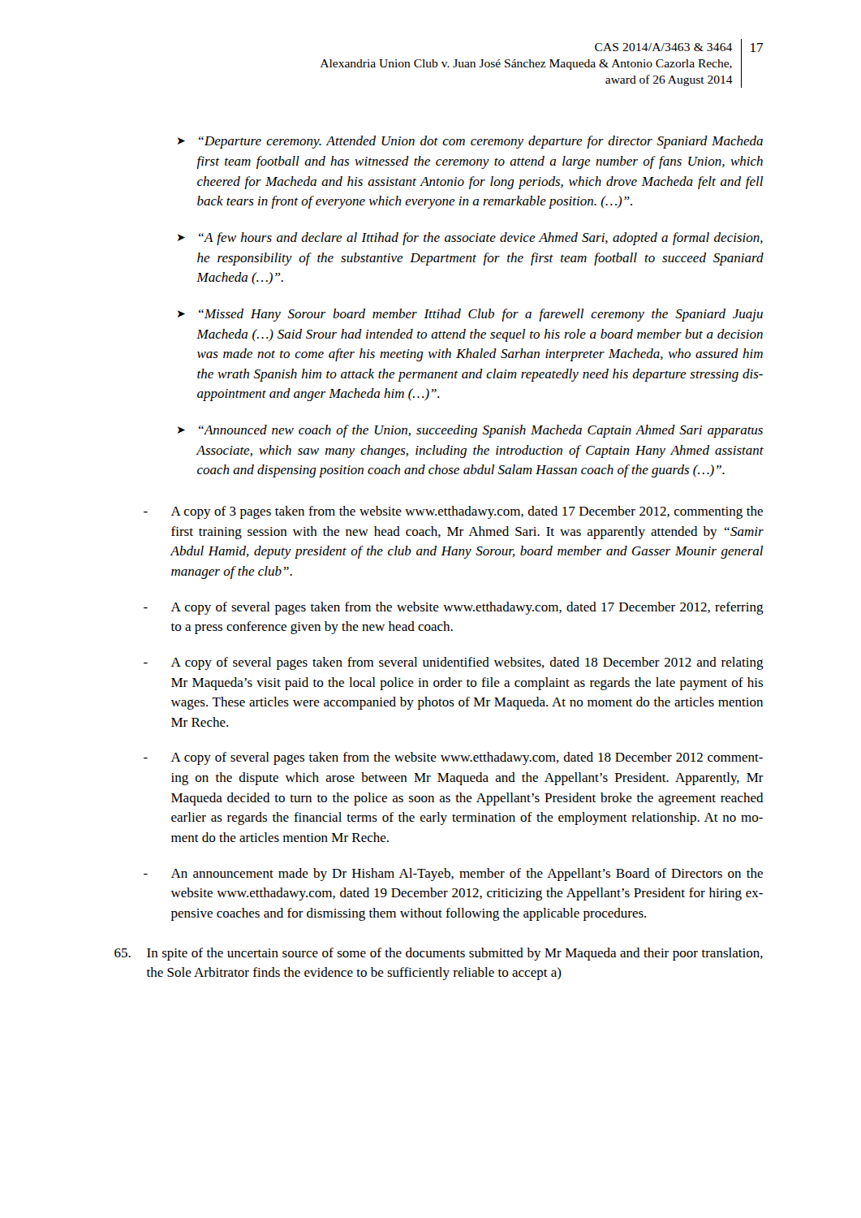CAS 2014/A/3463 & 3464
Alexandria Union Club v. Juan José Sánchez Maqueda & Antonio Cazorla Reche,
award of 26 August 2014
17
“Departure ceremony. Attended Union dot com ceremony departure for director Spaniard Macheda first team football and has witnessed the ceremony to attend a large number of fans Union, which cheered for Macheda and his assistant Antonio for long periods, which drove Macheda felt and fell back tears in front of everyone which everyone in a remarkable position. (…)”.
“A few hours and declare al Ittihad for the associate device Ahmed Sari, adopted a formal decision, he responsibility of the substantive Department for the first team football to succeed Spaniard Macheda (…)”.
“Missed Hany Sorour board member Ittihad Club for a farewell ceremony the Spaniard Juaju Macheda (…) Said Srour had intended to attend the sequel to his role a board member but a decision was made not to come after his meeting with Khaled Sarhan interpreter Macheda, who assured him the wrath Spanish him to attack the permanent and claim repeatedly need his departure stressing disappointment and anger Macheda him (…)”.
“Announced new coach of the Union, succeeding Spanish Macheda Captain Ahmed Sari apparatus Associate, which saw many changes, including the introduction of Captain Hany Ahmed assistant coach and dispensing position coach and chose abdul Salam Hassan coach of the guards (…)”.
A copy of 3 pages taken from the website www.etthadawy.com, dated 17 December 2012, commenting the first training session with the new head coach, Mr Ahmed Sari. It was apparently attended by “Samir Abdul Hamid, deputy president of the club and Hany Sorour, board member and Gasser Mounir general manager of the club”.
A copy of several pages taken from the website www.etthadawy.com, dated 17 December 2012, referring to a press conference given by the new head coach.
A copy of several pages taken from several unidentified websites, dated 18 December 2012 and relating Mr Maqueda’s visit paid to the local police in order to file a complaint as regards the late payment of his wages. These articles were accompanied by photos of Mr Maqueda. At no moment do the articles mention Mr Reche.
A copy of several pages taken from the website www.etthadawy.com, dated 18 December 2012 commenting on the dispute which arose between Mr Maqueda and the Appellant’s President. Apparently, Mr Maqueda decided to turn to the police as soon as the Appellant’s President broke the agreement reached earlier as regards the financial terms of the early termination of the employment relationship. At no moment do the articles mention Mr Reche.
An announcement made by Dr Hisham Al-Tayeb, member of the Appellant’s Board of Directors on the website www.etthadawy.com, dated 19 December 2012, criticizing the Appellant’s President for hiring expensive coaches and for dismissing them without following the applicable procedures.
65.
In spite of the uncertain source of some of the documents submitted by Mr Maqueda and their poor translation, the Sole Arbitrator finds the evidence to be sufficiently reliable to accept a)